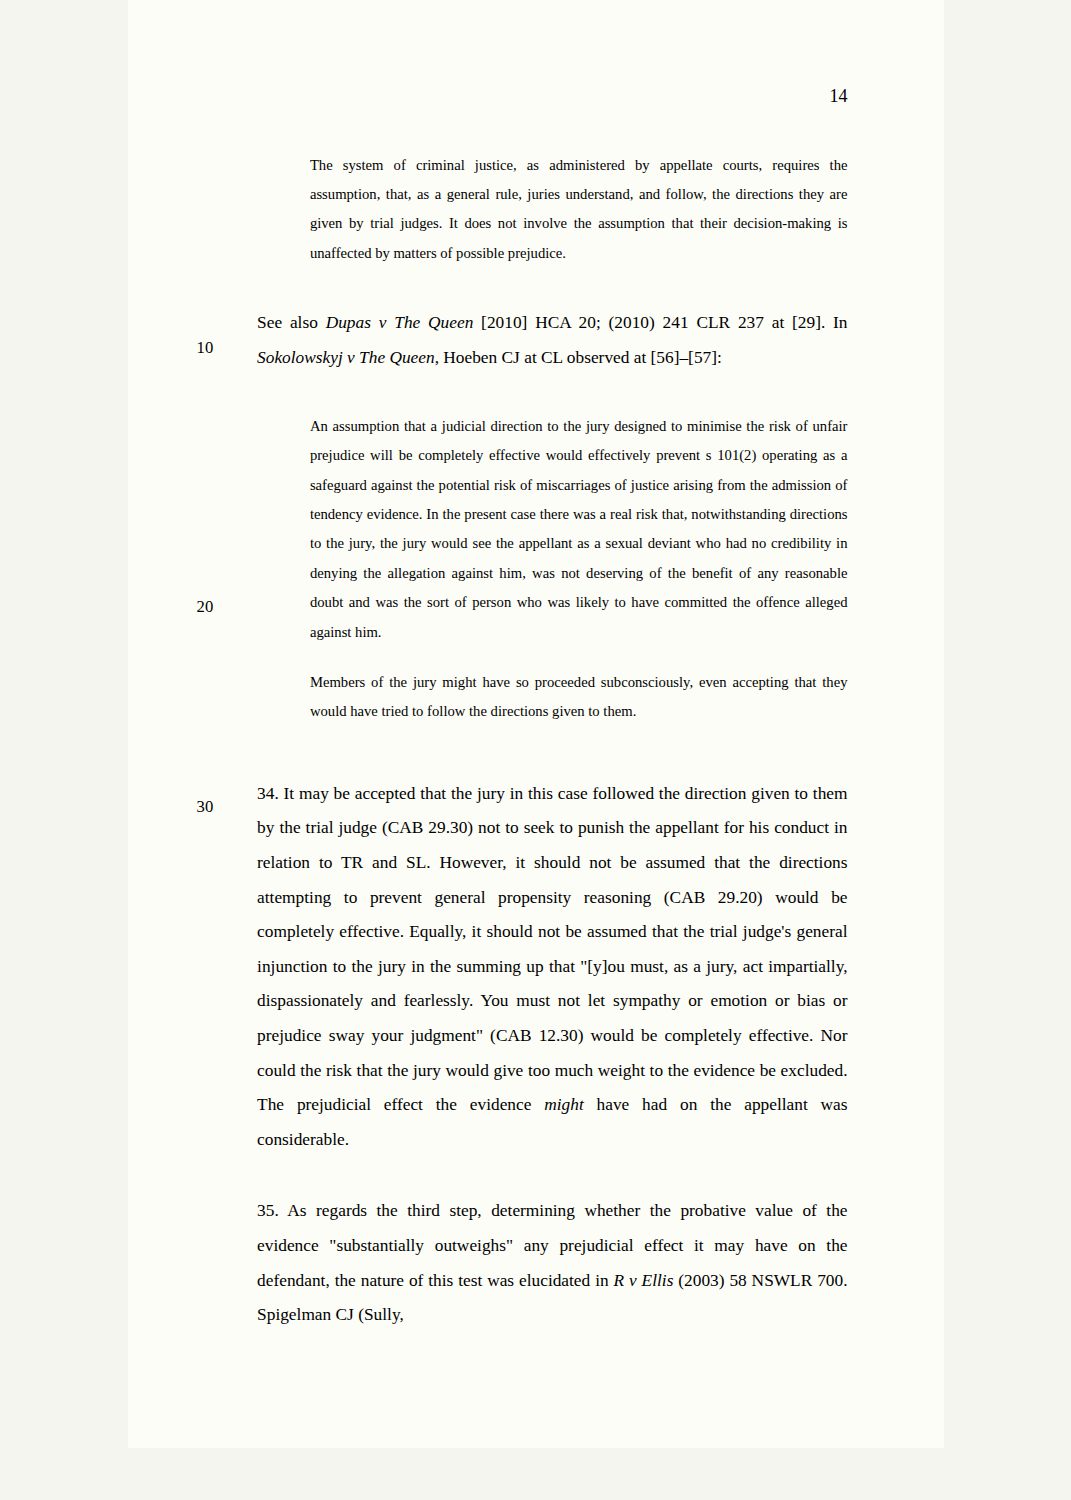14
10
20
30
The system of criminal justice, as administered by appellate courts, requires the assumption, that, as a general rule, juries understand, and follow, the directions they are given by trial judges. It does not involve the assumption that their decision-making is unaffected by matters of possible prejudice.
See also Dupas v The Queen [2010] HCA 20; (2010) 241 CLR 237 at [29]. In Sokolowskyj v The Queen, Hoeben CJ at CL observed at [56]–[57]:
An assumption that a judicial direction to the jury designed to minimise the risk of unfair prejudice will be completely effective would effectively prevent s 101(2) operating as a safeguard against the potential risk of miscarriages of justice arising from the admission of tendency evidence. In the present case there was a real risk that, notwithstanding directions to the jury, the jury would see the appellant as a sexual deviant who had no credibility in denying the allegation against him, was not deserving of the benefit of any reasonable doubt and was the sort of person who was likely to have committed the offence alleged against him.
Members of the jury might have so proceeded subconsciously, even accepting that they would have tried to follow the directions given to them.
34. It may be accepted that the jury in this case followed the direction given to them by the trial judge (CAB 29.30) not to seek to punish the appellant for his conduct in relation to TR and SL. However, it should not be assumed that the directions attempting to prevent general propensity reasoning (CAB 29.20) would be completely effective. Equally, it should not be assumed that the trial judge's general injunction to the jury in the summing up that "[y]ou must, as a jury, act impartially, dispassionately and fearlessly. You must not let sympathy or emotion or bias or prejudice sway your judgment" (CAB 12.30) would be completely effective. Nor could the risk that the jury would give too much weight to the evidence be excluded. The prejudicial effect the evidence might have had on the appellant was considerable.
35. As regards the third step, determining whether the probative value of the evidence "substantially outweighs" any prejudicial effect it may have on the defendant, the nature of this test was elucidated in R v Ellis (2003) 58 NSWLR 700. Spigelman CJ (Sully,